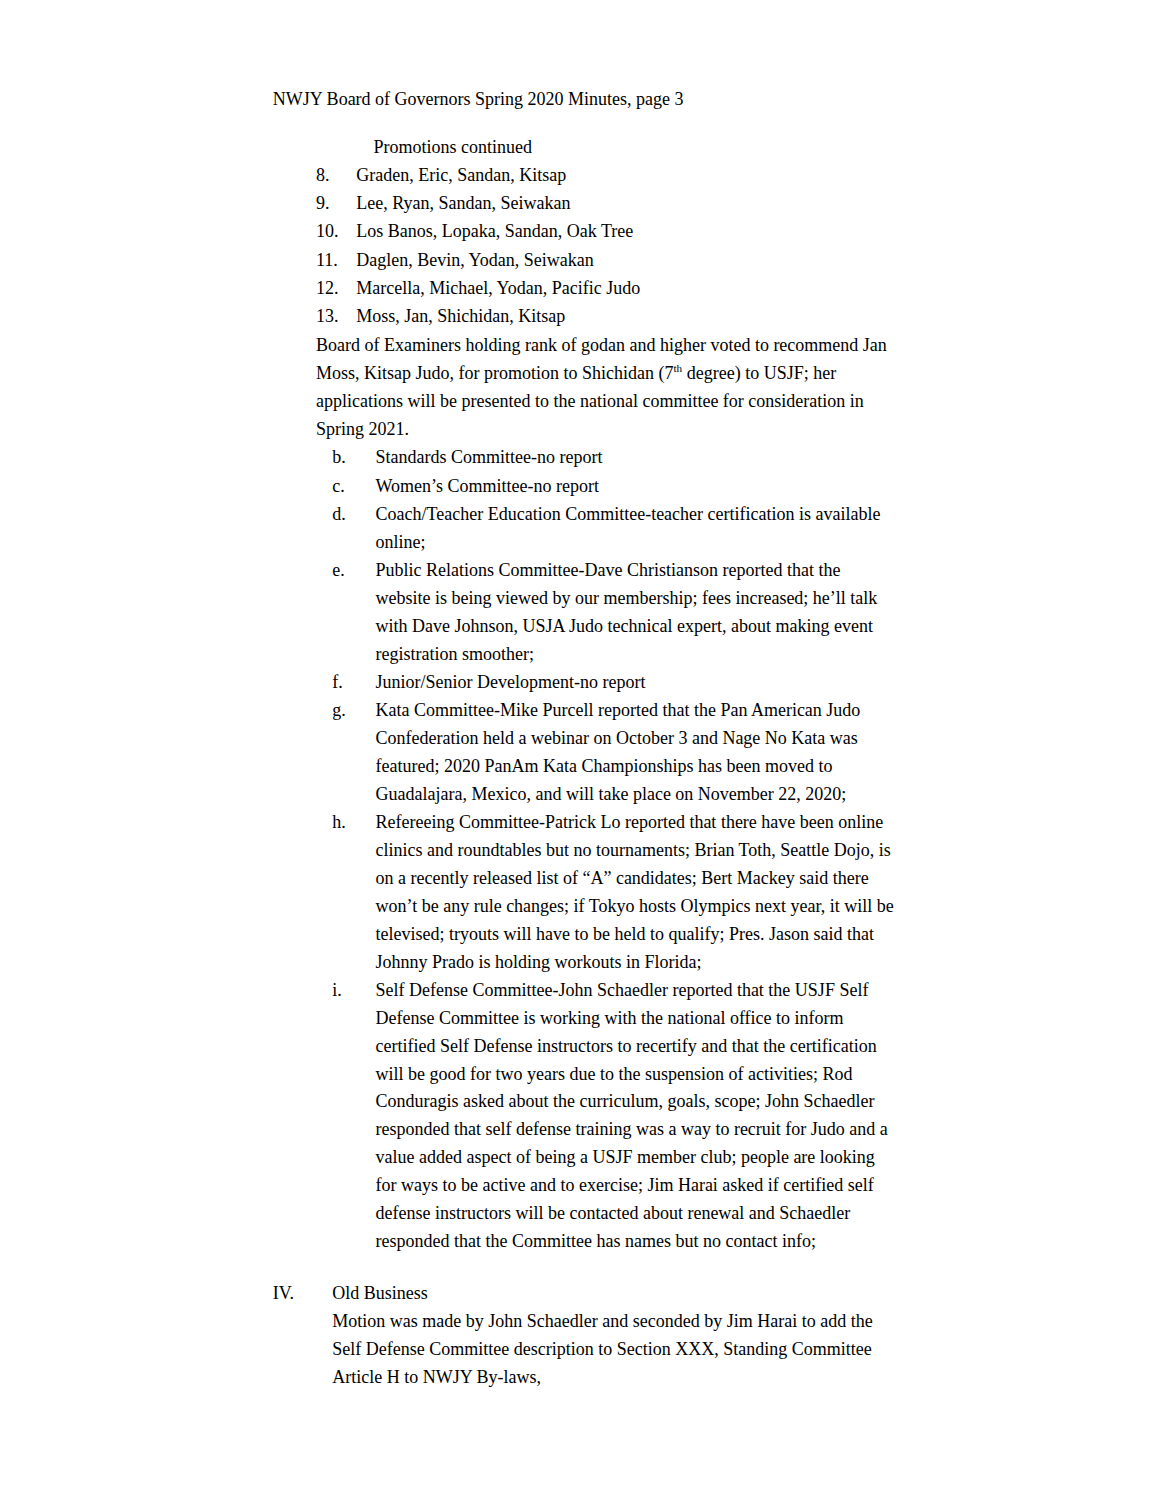NWJY Board of Governors Spring 2020 Minutes, page 3
Promotions continued
8. Graden, Eric, Sandan, Kitsap
9. Lee, Ryan, Sandan, Seiwakan
10. Los Banos, Lopaka, Sandan, Oak Tree
11. Daglen, Bevin, Yodan, Seiwakan
12. Marcella, Michael, Yodan, Pacific Judo
13. Moss, Jan, Shichidan, Kitsap
Board of Examiners holding rank of godan and higher voted to recommend Jan Moss, Kitsap Judo, for promotion to Shichidan (7th degree) to USJF; her applications will be presented to the national committee for consideration in Spring 2021.
b. Standards Committee-no report
c. Women’s Committee-no report
d. Coach/Teacher Education Committee-teacher certification is available online;
e. Public Relations Committee-Dave Christianson reported that the website is being viewed by our membership; fees increased; he’ll talk with Dave Johnson, USJA Judo technical expert, about making event registration smoother;
f. Junior/Senior Development-no report
g. Kata Committee-Mike Purcell reported that the Pan American Judo Confederation held a webinar on October 3 and Nage No Kata was featured; 2020 PanAm Kata Championships has been moved to Guadalajara, Mexico, and will take place on November 22, 2020;
h. Refereeing Committee-Patrick Lo reported that there have been online clinics and roundtables but no tournaments; Brian Toth, Seattle Dojo, is on a recently released list of “A” candidates; Bert Mackey said there won’t be any rule changes; if Tokyo hosts Olympics next year, it will be televised; tryouts will have to be held to qualify; Pres. Jason said that Johnny Prado is holding workouts in Florida;
i. Self Defense Committee-John Schaedler reported that the USJF Self Defense Committee is working with the national office to inform certified Self Defense instructors to recertify and that the certification will be good for two years due to the suspension of activities; Rod Conduragis asked about the curriculum, goals, scope; John Schaedler responded that self defense training was a way to recruit for Judo and a value added aspect of being a USJF member club; people are looking for ways to be active and to exercise; Jim Harai asked if certified self defense instructors will be contacted about renewal and Schaedler responded that the Committee has names but no contact info;
IV. Old Business
Motion was made by John Schaedler and seconded by Jim Harai to add the Self Defense Committee description to Section XXX, Standing Committee Article H to NWJY By-laws,